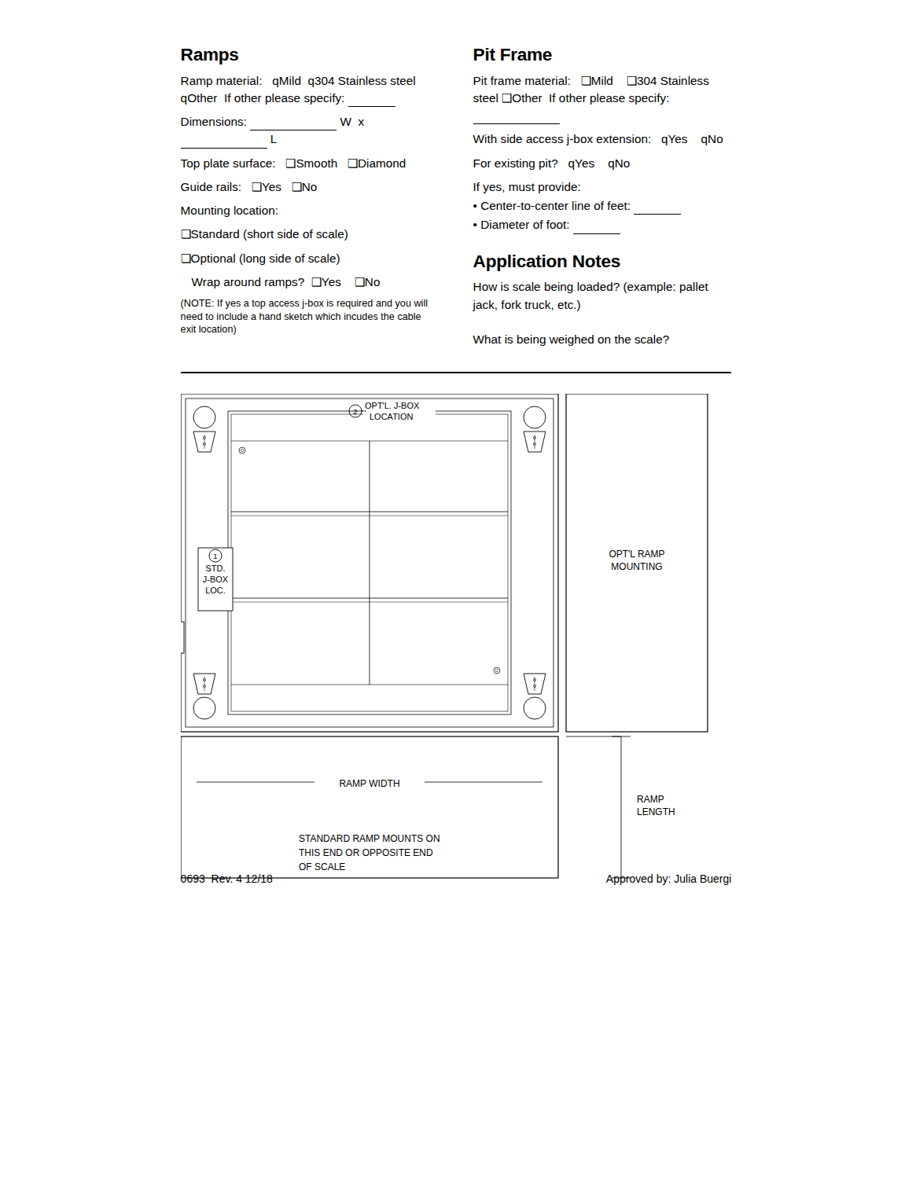Ramps
Ramp material: q Mild q304 Stainless steel q Other If other please specify:
Dimensions: W x L
Top plate surface: ❑Smooth ❑Diamond
Guide rails: ❑Yes ❑No
Mounting location:
❑Standard (short side of scale)
❑Optional (long side of scale)
Wrap around ramps? ❑Yes ❑No
(NOTE: If yes a top access j-box is required and you will need to include a hand sketch which incudes the cable exit location)
Pit Frame
Pit frame material: ❑Mild ❑304 Stainless steel ❑Other If other please specify:
With side access j-box extension: q Yes q No
For existing pit? q Yes q No
If yes, must provide:
• Center-to-center line of feet:
• Diameter of foot:
Application Notes
How is scale being loaded? (example: pallet jack, fork truck, etc.)
What is being weighed on the scale?
2 OPT'L. J-BOX LOCATION 1 STD. J-BOX LOC. 3 OPT'L RAMP MOUNTING RAMP WIDTH STANDARD RAMP MOUNTS ON THIS END OR OPPOSITE END OF SCALE RAMP LENGTH
0693 Rev. 4 12/18 Approved by: Julia Buergi